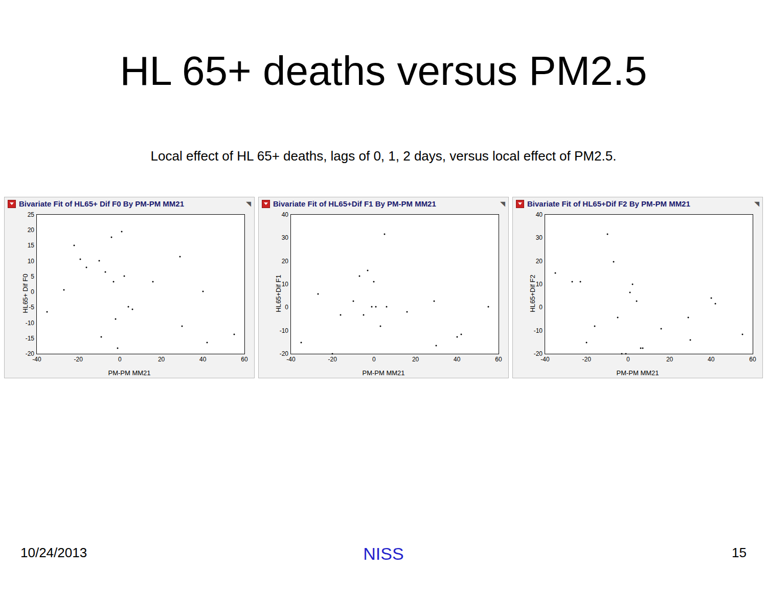HL 65+ deaths versus PM2.5
Local effect of HL 65+ deaths, lags of 0, 1, 2 days, versus local effect of PM2.5.
Bivariate Fit of HL65+ Dif F0 By PM-PM MM21 ◥
HL65+ Dif F0
25 20 15 10 5 0 -5 -10 -15 -20 -40 -20 0 20 40 60
PM-PM MM21
Bivariate Fit of HL65+Dif F1 By PM-PM MM21 ◥
HL65+Dif F1
40 30 20 10 0 -10 -20 -40 -20 0 20 40 60
PM-PM MM21
Bivariate Fit of HL65+Dif F2 By PM-PM MM21 ◥
HL65+Dif F2
40 30 20 10 0 -10 -20 -40 -20 0 20 40 60
PM-PM MM21
10/24/2013
NISS
15